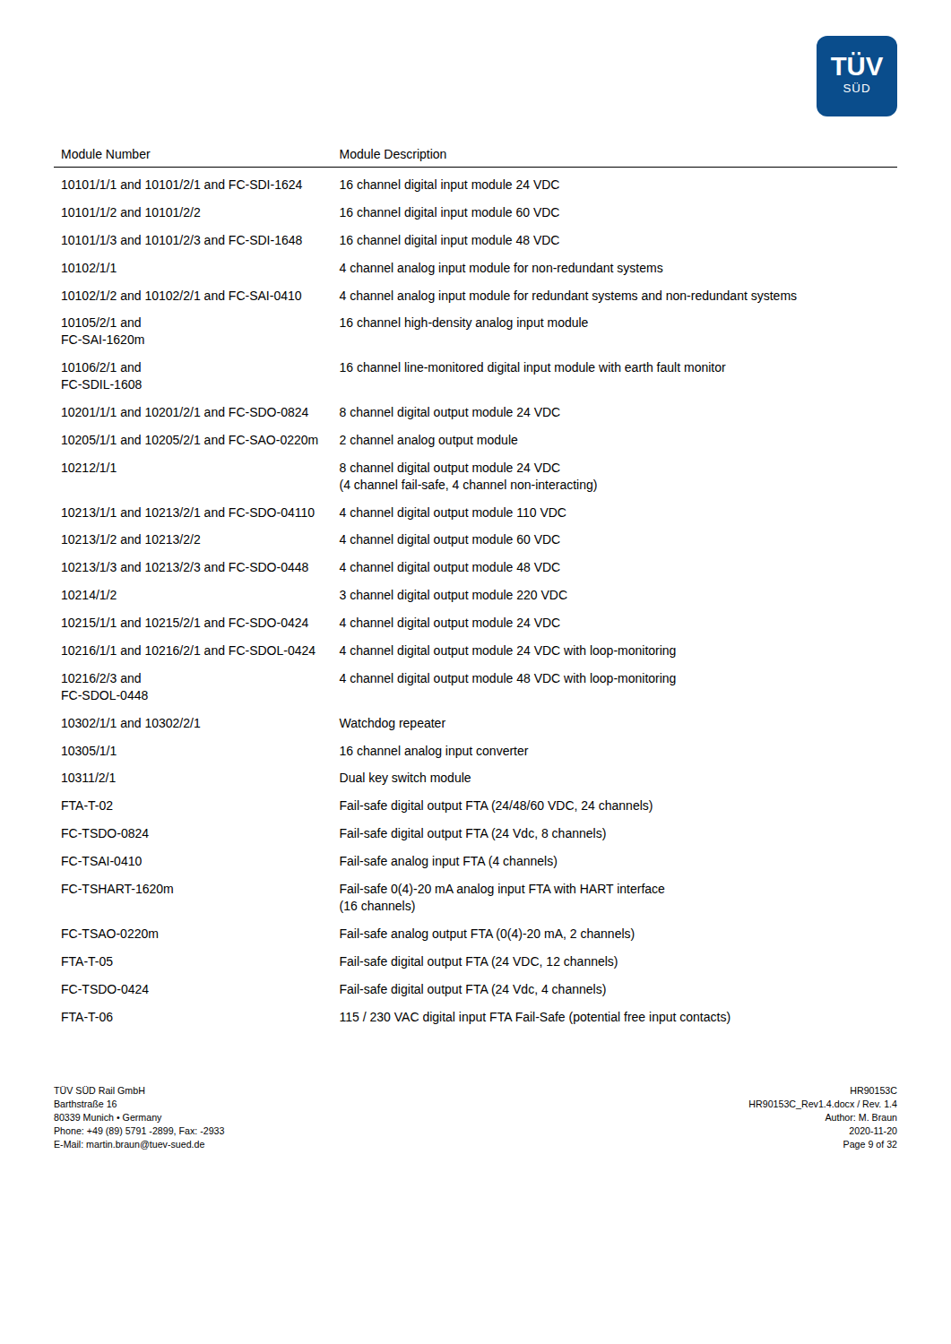TÜVSÜD
| Module Number | Module Description |
| --- | --- |
| 10101/1/1 and 10101/2/1 and FC-SDI-1624 | 16 channel digital input module 24 VDC |
| 10101/1/2 and 10101/2/2 | 16 channel digital input module 60 VDC |
| 10101/1/3 and 10101/2/3 and FC-SDI-1648 | 16 channel digital input module 48 VDC |
| 10102/1/1 | 4 channel analog input module for non-redundant systems |
| 10102/1/2 and 10102/2/1 and FC-SAI-0410 | 4 channel analog input module for redundant systems and non-redundant systems |
| 10105/2/1 and FC-SAI-1620m | 16 channel high-density analog input module |
| 10106/2/1 and FC-SDIL-1608 | 16 channel line-monitored digital input module with earth fault monitor |
| 10201/1/1 and 10201/2/1 and FC-SDO-0824 | 8 channel digital output module 24 VDC |
| 10205/1/1 and 10205/2/1 and FC-SAO-0220m | 2 channel analog output module |
| 10212/1/1 | 8 channel digital output module 24 VDC (4 channel fail-safe, 4 channel non-interacting) |
| 10213/1/1 and 10213/2/1 and FC-SDO-04110 | 4 channel digital output module 110 VDC |
| 10213/1/2 and 10213/2/2 | 4 channel digital output module 60 VDC |
| 10213/1/3 and 10213/2/3 and FC-SDO-0448 | 4 channel digital output module 48 VDC |
| 10214/1/2 | 3 channel digital output module 220 VDC |
| 10215/1/1 and 10215/2/1 and FC-SDO-0424 | 4 channel digital output module 24 VDC |
| 10216/1/1 and 10216/2/1 and FC-SDOL-0424 | 4 channel digital output module 24 VDC with loop-monitoring |
| 10216/2/3 and FC-SDOL-0448 | 4 channel digital output module 48 VDC with loop-monitoring |
| 10302/1/1 and 10302/2/1 | Watchdog repeater |
| 10305/1/1 | 16 channel analog input converter |
| 10311/2/1 | Dual key switch module |
| FTA-T-02 | Fail-safe digital output FTA (24/48/60 VDC, 24 channels) |
| FC-TSDO-0824 | Fail-safe digital output FTA (24 Vdc, 8 channels) |
| FC-TSAI-0410 | Fail-safe analog input FTA (4 channels) |
| FC-TSHART-1620m | Fail-safe 0(4)-20 mA analog input FTA with HART interface (16 channels) |
| FC-TSAO-0220m | Fail-safe analog output FTA (0(4)-20 mA, 2 channels) |
| FTA-T-05 | Fail-safe digital output FTA (24 VDC, 12 channels) |
| FC-TSDO-0424 | Fail-safe digital output FTA (24 Vdc, 4 channels) |
| FTA-T-06 | 115 / 230 VAC digital input FTA Fail-Safe (potential free input contacts) |
TÜV SÜD Rail GmbH
Barthstraße 16
80339 Munich • Germany
Phone: +49 (89) 5791 -2899, Fax: -2933
E-Mail: martin.braun@tuev-sued.de
HR90153C
HR90153C_Rev1.4.docx / Rev. 1.4
Author: M. Braun
2020-11-20
Page 9 of 32